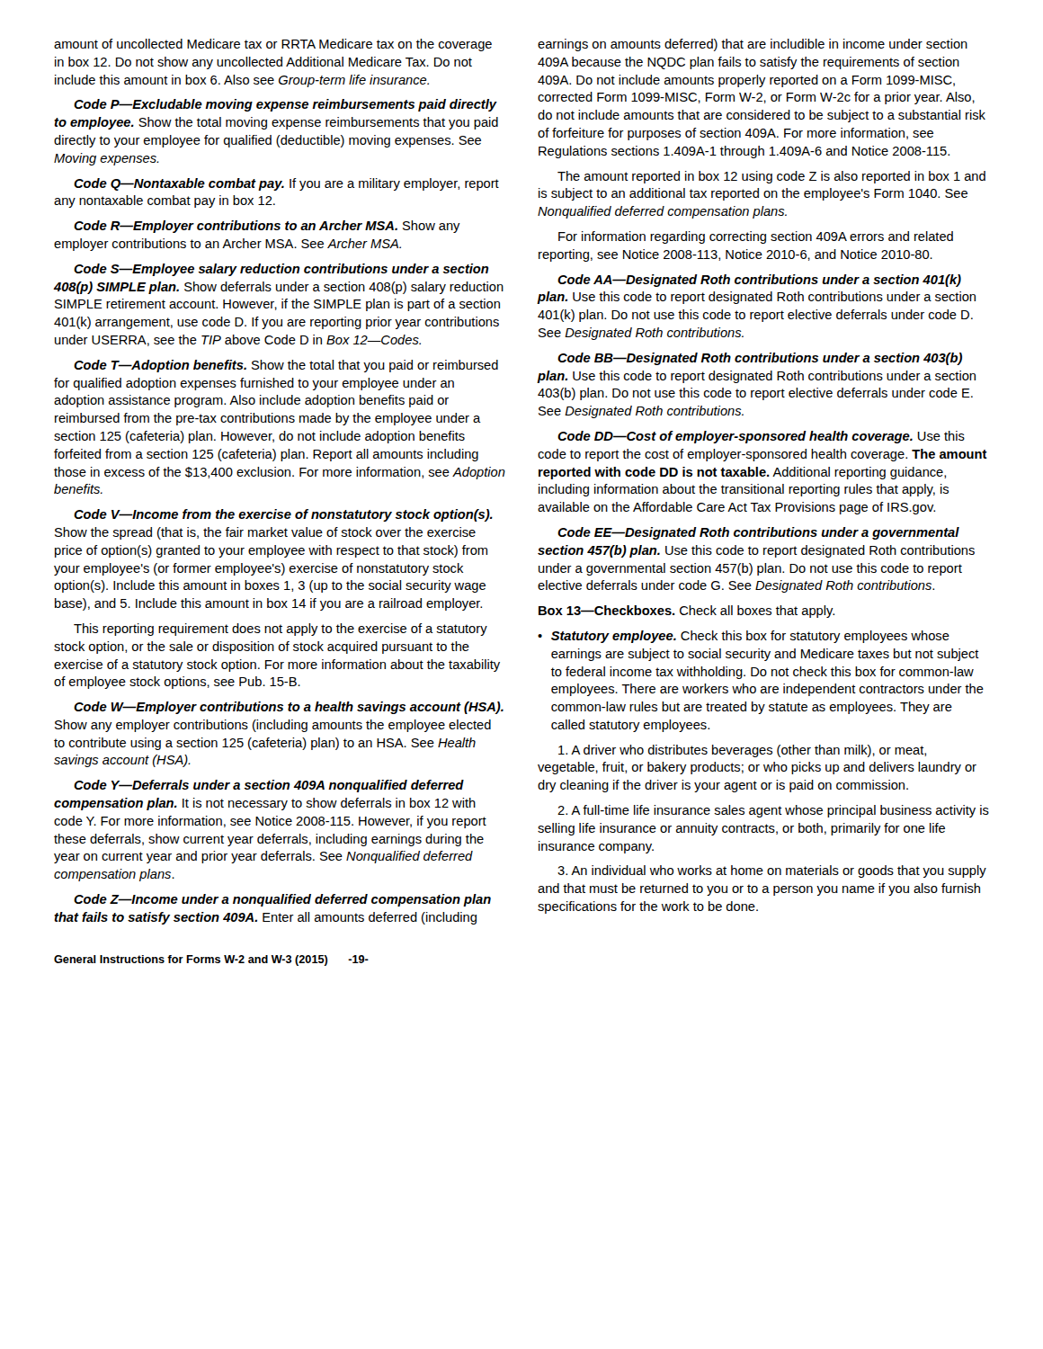amount of uncollected Medicare tax or RRTA Medicare tax on the coverage in box 12. Do not show any uncollected Additional Medicare Tax. Do not include this amount in box 6. Also see Group-term life insurance.
Code P—Excludable moving expense reimbursements paid directly to employee. Show the total moving expense reimbursements that you paid directly to your employee for qualified (deductible) moving expenses. See Moving expenses.
Code Q—Nontaxable combat pay. If you are a military employer, report any nontaxable combat pay in box 12.
Code R—Employer contributions to an Archer MSA. Show any employer contributions to an Archer MSA. See Archer MSA.
Code S—Employee salary reduction contributions under a section 408(p) SIMPLE plan. Show deferrals under a section 408(p) salary reduction SIMPLE retirement account. However, if the SIMPLE plan is part of a section 401(k) arrangement, use code D. If you are reporting prior year contributions under USERRA, see the TIP above Code D in Box 12—Codes.
Code T—Adoption benefits. Show the total that you paid or reimbursed for qualified adoption expenses furnished to your employee under an adoption assistance program. Also include adoption benefits paid or reimbursed from the pre-tax contributions made by the employee under a section 125 (cafeteria) plan. However, do not include adoption benefits forfeited from a section 125 (cafeteria) plan. Report all amounts including those in excess of the $13,400 exclusion. For more information, see Adoption benefits.
Code V—Income from the exercise of nonstatutory stock option(s). Show the spread (that is, the fair market value of stock over the exercise price of option(s) granted to your employee with respect to that stock) from your employee's (or former employee's) exercise of nonstatutory stock option(s). Include this amount in boxes 1, 3 (up to the social security wage base), and 5. Include this amount in box 14 if you are a railroad employer.
This reporting requirement does not apply to the exercise of a statutory stock option, or the sale or disposition of stock acquired pursuant to the exercise of a statutory stock option. For more information about the taxability of employee stock options, see Pub. 15-B.
Code W—Employer contributions to a health savings account (HSA). Show any employer contributions (including amounts the employee elected to contribute using a section 125 (cafeteria) plan) to an HSA. See Health savings account (HSA).
Code Y—Deferrals under a section 409A nonqualified deferred compensation plan. It is not necessary to show deferrals in box 12 with code Y. For more information, see Notice 2008-115. However, if you report these deferrals, show current year deferrals, including earnings during the year on current year and prior year deferrals. See Nonqualified deferred compensation plans.
Code Z—Income under a nonqualified deferred compensation plan that fails to satisfy section 409A. Enter all amounts deferred (including earnings on amounts deferred) that are includible in income under section 409A because the NQDC plan fails to satisfy the requirements of section 409A. Do not include amounts properly reported on a Form 1099-MISC, corrected Form 1099-MISC, Form W-2, or Form W-2c for a prior year. Also, do not include amounts that are considered to be subject to a substantial risk of forfeiture for purposes of section 409A. For more information, see Regulations sections 1.409A-1 through 1.409A-6 and Notice 2008-115.
The amount reported in box 12 using code Z is also reported in box 1 and is subject to an additional tax reported on the employee's Form 1040. See Nonqualified deferred compensation plans.
For information regarding correcting section 409A errors and related reporting, see Notice 2008-113, Notice 2010-6, and Notice 2010-80.
Code AA—Designated Roth contributions under a section 401(k) plan. Use this code to report designated Roth contributions under a section 401(k) plan. Do not use this code to report elective deferrals under code D. See Designated Roth contributions.
Code BB—Designated Roth contributions under a section 403(b) plan. Use this code to report designated Roth contributions under a section 403(b) plan. Do not use this code to report elective deferrals under code E. See Designated Roth contributions.
Code DD—Cost of employer-sponsored health coverage. Use this code to report the cost of employer-sponsored health coverage. The amount reported with code DD is not taxable. Additional reporting guidance, including information about the transitional reporting rules that apply, is available on the Affordable Care Act Tax Provisions page of IRS.gov.
Code EE—Designated Roth contributions under a governmental section 457(b) plan. Use this code to report designated Roth contributions under a governmental section 457(b) plan. Do not use this code to report elective deferrals under code G. See Designated Roth contributions.
Box 13—Checkboxes. Check all boxes that apply.
Statutory employee. Check this box for statutory employees whose earnings are subject to social security and Medicare taxes but not subject to federal income tax withholding. Do not check this box for common-law employees. There are workers who are independent contractors under the common-law rules but are treated by statute as employees. They are called statutory employees.
1. A driver who distributes beverages (other than milk), or meat, vegetable, fruit, or bakery products; or who picks up and delivers laundry or dry cleaning if the driver is your agent or is paid on commission.
2. A full-time life insurance sales agent whose principal business activity is selling life insurance or annuity contracts, or both, primarily for one life insurance company.
3. An individual who works at home on materials or goods that you supply and that must be returned to you or to a person you name if you also furnish specifications for the work to be done.
General Instructions for Forms W-2 and W-3 (2015) -19-